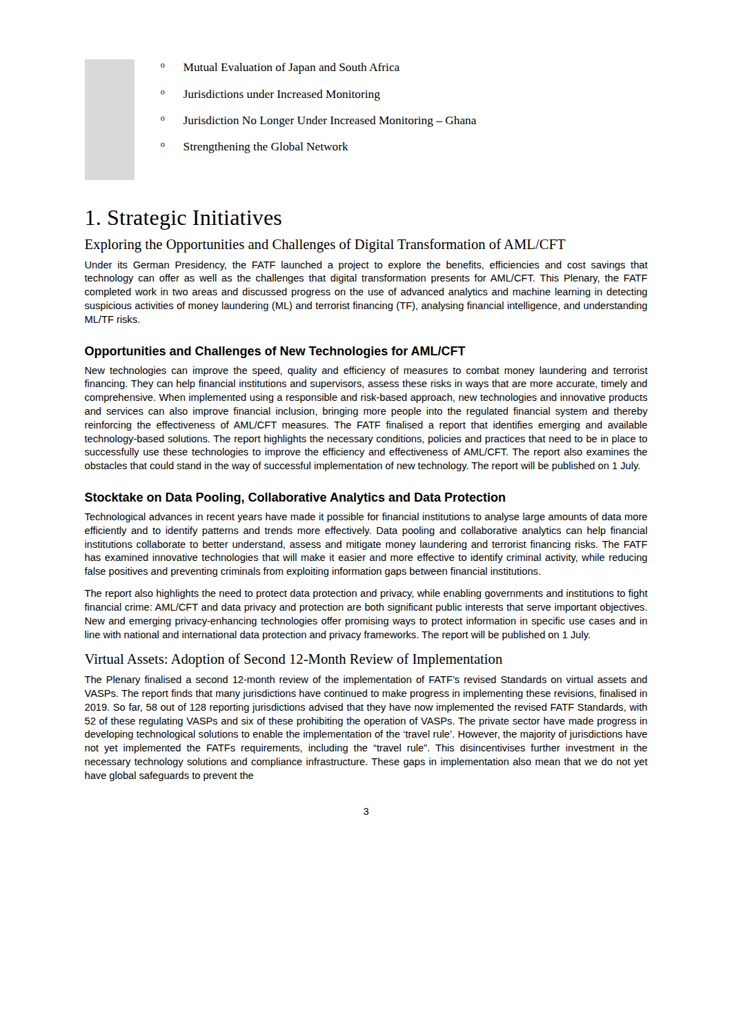Mutual Evaluation of Japan and South Africa
Jurisdictions under Increased Monitoring
Jurisdiction No Longer Under Increased Monitoring – Ghana
Strengthening the Global Network
1. Strategic Initiatives
Exploring the Opportunities and Challenges of Digital Transformation of AML/CFT
Under its German Presidency, the FATF launched a project to explore the benefits, efficiencies and cost savings that technology can offer as well as the challenges that digital transformation presents for AML/CFT. This Plenary, the FATF completed work in two areas and discussed progress on the use of advanced analytics and machine learning in detecting suspicious activities of money laundering (ML) and terrorist financing (TF), analysing financial intelligence, and understanding ML/TF risks.
Opportunities and Challenges of New Technologies for AML/CFT
New technologies can improve the speed, quality and efficiency of measures to combat money laundering and terrorist financing. They can help financial institutions and supervisors, assess these risks in ways that are more accurate, timely and comprehensive. When implemented using a responsible and risk-based approach, new technologies and innovative products and services can also improve financial inclusion, bringing more people into the regulated financial system and thereby reinforcing the effectiveness of AML/CFT measures. The FATF finalised a report that identifies emerging and available technology-based solutions. The report highlights the necessary conditions, policies and practices that need to be in place to successfully use these technologies to improve the efficiency and effectiveness of AML/CFT. The report also examines the obstacles that could stand in the way of successful implementation of new technology. The report will be published on 1 July.
Stocktake on Data Pooling, Collaborative Analytics and Data Protection
Technological advances in recent years have made it possible for financial institutions to analyse large amounts of data more efficiently and to identify patterns and trends more effectively. Data pooling and collaborative analytics can help financial institutions collaborate to better understand, assess and mitigate money laundering and terrorist financing risks. The FATF has examined innovative technologies that will make it easier and more effective to identify criminal activity, while reducing false positives and preventing criminals from exploiting information gaps between financial institutions.
The report also highlights the need to protect data protection and privacy, while enabling governments and institutions to fight financial crime: AML/CFT and data privacy and protection are both significant public interests that serve important objectives. New and emerging privacy-enhancing technologies offer promising ways to protect information in specific use cases and in line with national and international data protection and privacy frameworks. The report will be published on 1 July.
Virtual Assets: Adoption of Second 12-Month Review of Implementation
The Plenary finalised a second 12-month review of the implementation of FATF’s revised Standards on virtual assets and VASPs. The report finds that many jurisdictions have continued to make progress in implementing these revisions, finalised in 2019. So far, 58 out of 128 reporting jurisdictions advised that they have now implemented the revised FATF Standards, with 52 of these regulating VASPs and six of these prohibiting the operation of VASPs. The private sector have made progress in developing technological solutions to enable the implementation of the ‘travel rule’. However, the majority of jurisdictions have not yet implemented the FATFs requirements, including the “travel rule”. This disincentivises further investment in the necessary technology solutions and compliance infrastructure. These gaps in implementation also mean that we do not yet have global safeguards to prevent the
3